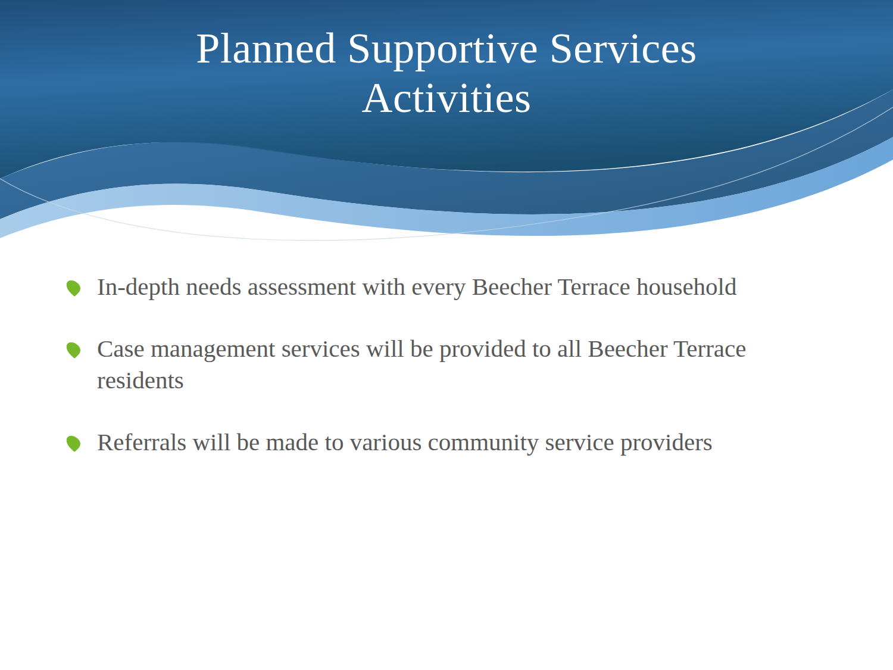Planned Supportive Services
Activities
In-depth needs assessment with every Beecher Terrace household
Case management services will be provided to all Beecher Terrace residents
Referrals will be made to various community service providers